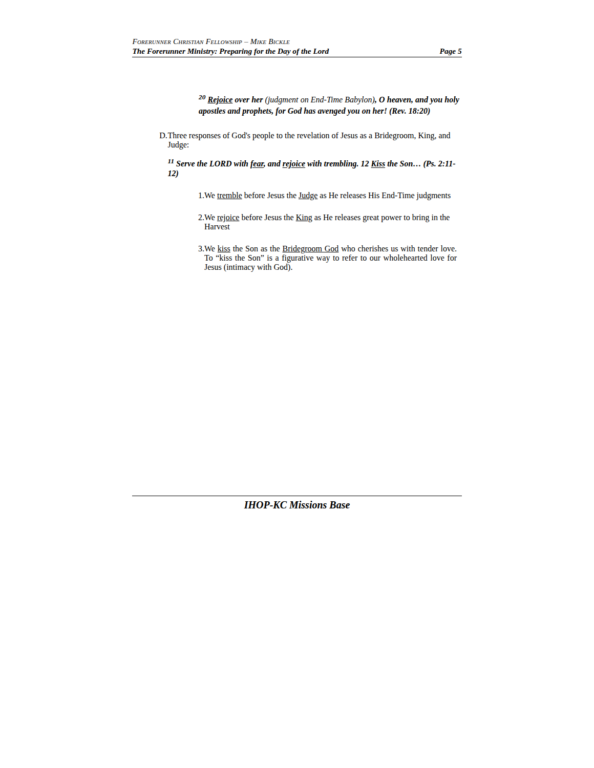Forerunner Christian Fellowship – Mike Bickle
The Forerunner Ministry: Preparing for the Day of the Lord Page 5
20 Rejoice over her (judgment on End-Time Babylon), O heaven, and you holy apostles and prophets, for God has avenged you on her! (Rev. 18:20)
D.
Three responses of God's people to the revelation of Jesus as a Bridegroom, King, and Judge: 11 Serve the LORD with fear, and rejoice with trembling. 12 Kiss the Son… (Ps. 2:11-12)
1.
We tremble before Jesus the Judge as He releases His End-Time judgments
2.
We rejoice before Jesus the King as He releases great power to bring in the Harvest
3.
We kiss the Son as the Bridegroom God who cherishes us with tender love. To “kiss the Son” is a figurative way to refer to our wholehearted love for Jesus (intimacy with God).
IHOP-KC Missions Base